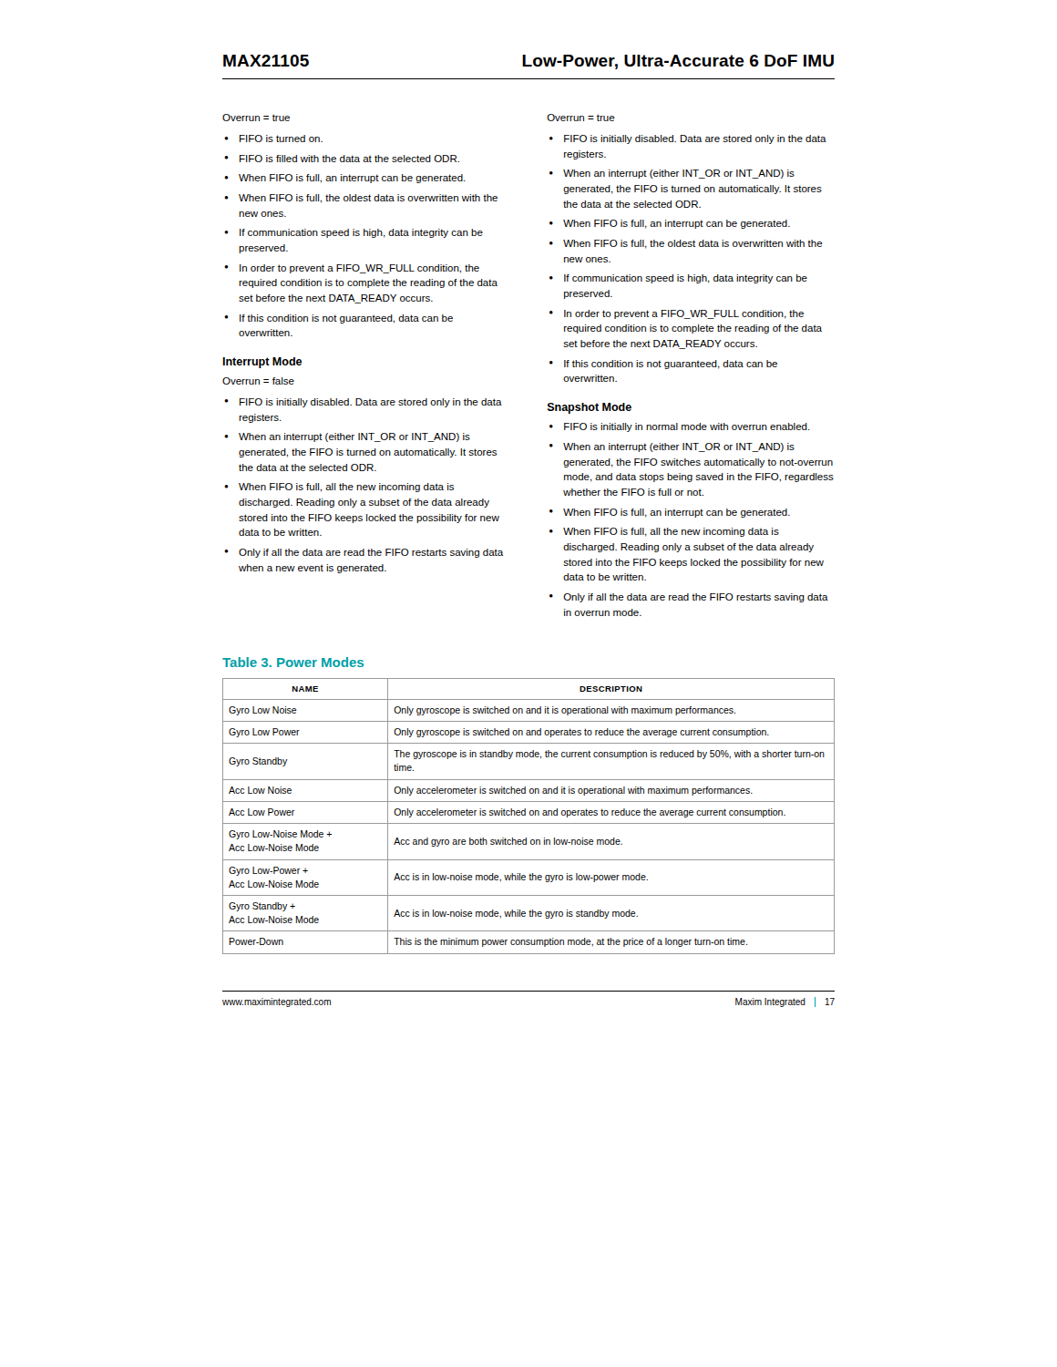MAX21105
Low-Power, Ultra-Accurate 6 DoF IMU
Overrun = true
FIFO is turned on.
FIFO is filled with the data at the selected ODR.
When FIFO is full, an interrupt can be generated.
When FIFO is full, the oldest data is overwritten with the new ones.
If communication speed is high, data integrity can be preserved.
In order to prevent a FIFO_WR_FULL condition, the required condition is to complete the reading of the data set before the next DATA_READY occurs.
If this condition is not guaranteed, data can be overwritten.
Interrupt Mode
Overrun = false
FIFO is initially disabled. Data are stored only in the data registers.
When an interrupt (either INT_OR or INT_AND) is generated, the FIFO is turned on automatically. It stores the data at the selected ODR.
When FIFO is full, all the new incoming data is discharged. Reading only a subset of the data already stored into the FIFO keeps locked the possibility for new data to be written.
Only if all the data are read the FIFO restarts saving data when a new event is generated.
Overrun = true
FIFO is initially disabled. Data are stored only in the data registers.
When an interrupt (either INT_OR or INT_AND) is generated, the FIFO is turned on automatically. It stores the data at the selected ODR.
When FIFO is full, an interrupt can be generated.
When FIFO is full, the oldest data is overwritten with the new ones.
If communication speed is high, data integrity can be preserved.
In order to prevent a FIFO_WR_FULL condition, the required condition is to complete the reading of the data set before the next DATA_READY occurs.
If this condition is not guaranteed, data can be overwritten.
Snapshot Mode
FIFO is initially in normal mode with overrun enabled.
When an interrupt (either INT_OR or INT_AND) is generated, the FIFO switches automatically to not-overrun mode, and data stops being saved in the FIFO, regardless whether the FIFO is full or not.
When FIFO is full, an interrupt can be generated.
When FIFO is full, all the new incoming data is discharged. Reading only a subset of the data already stored into the FIFO keeps locked the possibility for new data to be written.
Only if all the data are read the FIFO restarts saving data in overrun mode.
Table 3. Power Modes
| NAME | DESCRIPTION |
| --- | --- |
| Gyro Low Noise | Only gyroscope is switched on and it is operational with maximum performances. |
| Gyro Low Power | Only gyroscope is switched on and operates to reduce the average current consumption. |
| Gyro Standby | The gyroscope is in standby mode, the current consumption is reduced by 50%, with a shorter turn-on time. |
| Acc Low Noise | Only accelerometer is switched on and it is operational with maximum performances. |
| Acc Low Power | Only accelerometer is switched on and operates to reduce the average current consumption. |
| Gyro Low-Noise Mode + Acc Low-Noise Mode | Acc and gyro are both switched on in low-noise mode. |
| Gyro Low-Power + Acc Low-Noise Mode | Acc is in low-noise mode, while the gyro is low-power mode. |
| Gyro Standby + Acc Low-Noise Mode | Acc is in low-noise mode, while the gyro is standby mode. |
| Power-Down | This is the minimum power consumption mode, at the price of a longer turn-on time. |
www.maximintegrated.com
Maxim Integrated 17